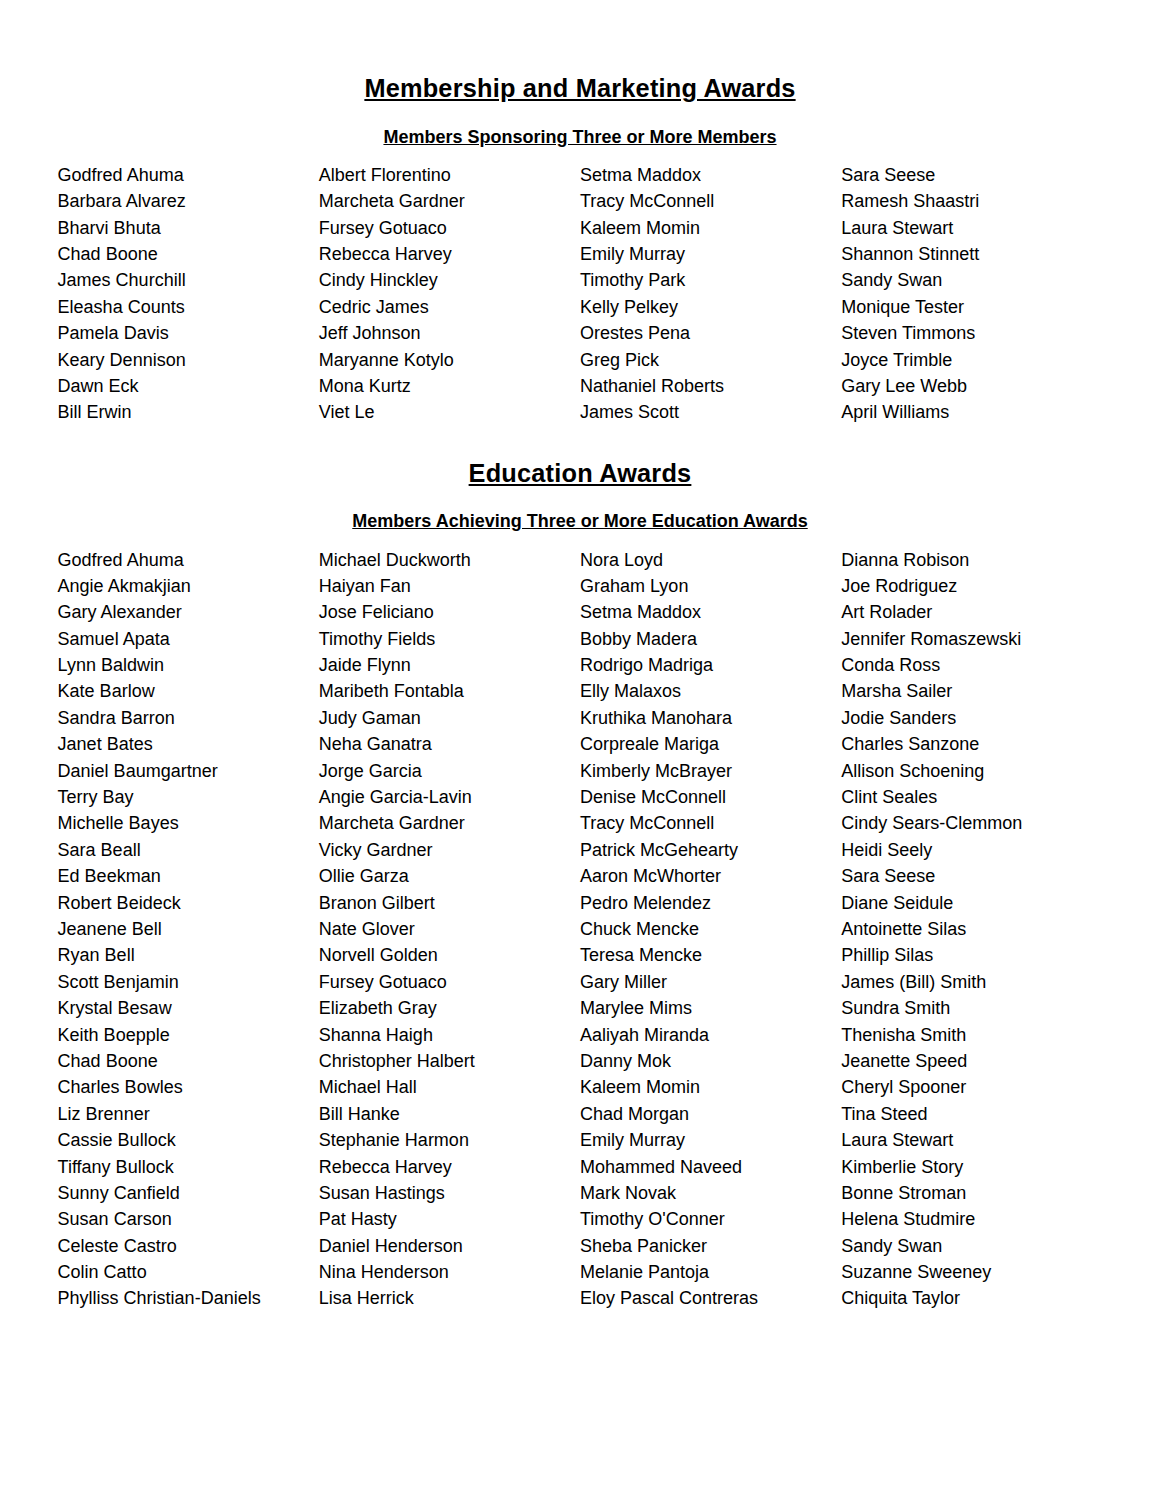Membership and Marketing Awards
Members Sponsoring Three or More Members
| Godfred Ahuma | Albert Florentino | Setma Maddox | Sara Seese |
| Barbara Alvarez | Marcheta Gardner | Tracy McConnell | Ramesh Shaastri |
| Bharvi Bhuta | Fursey Gotuaco | Kaleem Momin | Laura Stewart |
| Chad Boone | Rebecca Harvey | Emily Murray | Shannon Stinnett |
| James Churchill | Cindy Hinckley | Timothy Park | Sandy Swan |
| Eleasha Counts | Cedric James | Kelly Pelkey | Monique Tester |
| Pamela Davis | Jeff Johnson | Orestes Pena | Steven Timmons |
| Keary Dennison | Maryanne Kotylo | Greg Pick | Joyce Trimble |
| Dawn Eck | Mona Kurtz | Nathaniel Roberts | Gary Lee Webb |
| Bill Erwin | Viet Le | James Scott | April Williams |
Education Awards
Members Achieving Three or More Education Awards
| Godfred Ahuma | Michael Duckworth | Nora Loyd | Dianna Robison |
| Angie Akmakjian | Haiyan Fan | Graham Lyon | Joe Rodriguez |
| Gary Alexander | Jose Feliciano | Setma Maddox | Art Rolader |
| Samuel Apata | Timothy Fields | Bobby Madera | Jennifer Romaszewski |
| Lynn Baldwin | Jaide Flynn | Rodrigo Madriga | Conda Ross |
| Kate Barlow | Maribeth Fontabla | Elly Malaxos | Marsha Sailer |
| Sandra Barron | Judy Gaman | Kruthika Manohara | Jodie Sanders |
| Janet Bates | Neha Ganatra | Corpreale Mariga | Charles Sanzone |
| Daniel Baumgartner | Jorge Garcia | Kimberly McBrayer | Allison Schoening |
| Terry Bay | Angie Garcia-Lavin | Denise McConnell | Clint Seales |
| Michelle Bayes | Marcheta Gardner | Tracy McConnell | Cindy Sears-Clemmon |
| Sara Beall | Vicky Gardner | Patrick McGehearty | Heidi Seely |
| Ed Beekman | Ollie Garza | Aaron McWhorter | Sara Seese |
| Robert Beideck | Branon Gilbert | Pedro Melendez | Diane Seidule |
| Jeanene Bell | Nate Glover | Chuck Mencke | Antoinette Silas |
| Ryan Bell | Norvell Golden | Teresa Mencke | Phillip Silas |
| Scott Benjamin | Fursey Gotuaco | Gary Miller | James (Bill) Smith |
| Krystal Besaw | Elizabeth Gray | Marylee Mims | Sundra Smith |
| Keith Boepple | Shanna Haigh | Aaliyah Miranda | Thenisha Smith |
| Chad Boone | Christopher Halbert | Danny Mok | Jeanette Speed |
| Charles Bowles | Michael Hall | Kaleem Momin | Cheryl Spooner |
| Liz Brenner | Bill Hanke | Chad Morgan | Tina Steed |
| Cassie Bullock | Stephanie Harmon | Emily Murray | Laura Stewart |
| Tiffany Bullock | Rebecca Harvey | Mohammed Naveed | Kimberlie Story |
| Sunny Canfield | Susan Hastings | Mark Novak | Bonne Stroman |
| Susan Carson | Pat Hasty | Timothy O'Conner | Helena Studmire |
| Celeste Castro | Daniel Henderson | Sheba Panicker | Sandy Swan |
| Colin Catto | Nina Henderson | Melanie Pantoja | Suzanne Sweeney |
| Phylliss Christian-Daniels | Lisa Herrick | Eloy Pascal Contreras | Chiquita Taylor |